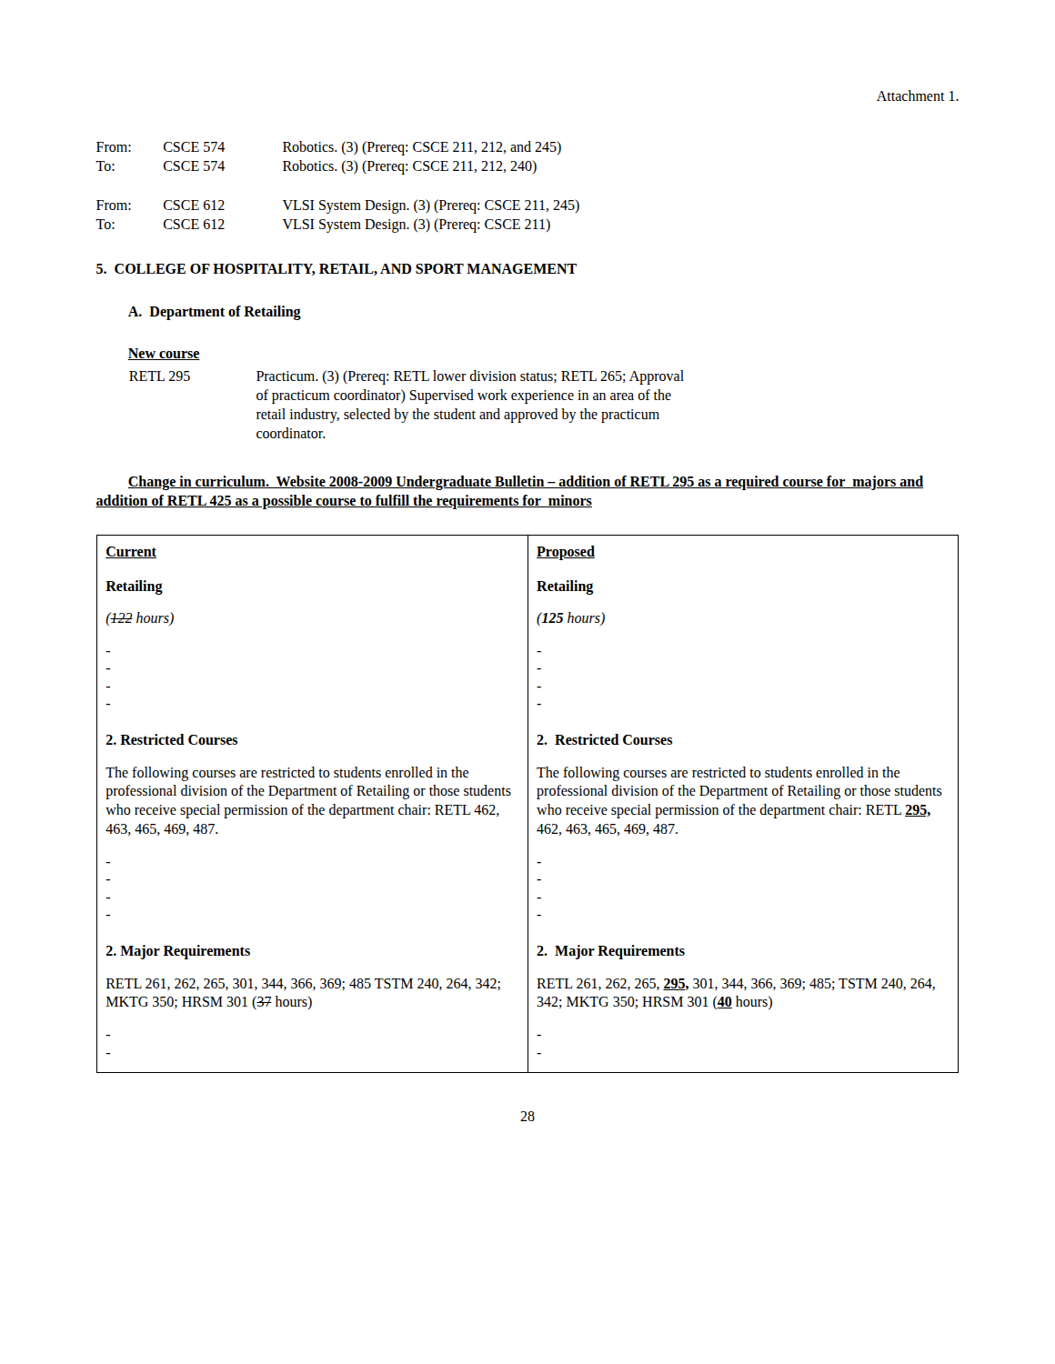Attachment 1.
| From: | CSCE 574 | Robotics. (3) (Prereq: CSCE 211, 212, and 245) |
| To: | CSCE 574 | Robotics. (3) (Prereq: CSCE 211, 212, 240) |
| From: | CSCE 612 | VLSI System Design. (3) (Prereq: CSCE 211, 245) |
| To: | CSCE 612 | VLSI System Design. (3) (Prereq: CSCE 211) |
5. COLLEGE OF HOSPITALITY, RETAIL, AND SPORT MANAGEMENT
A. Department of Retailing
New course
| RETL 295 | Practicum. (3) (Prereq: RETL lower division status; RETL 265; Approval of practicum coordinator) Supervised work experience in an area of the retail industry, selected by the student and approved by the practicum coordinator. |
Change in curriculum. Website 2008-2009 Undergraduate Bulletin – addition of RETL 295 as a required course for majors and addition of RETL 425 as a possible course to fulfill the requirements for minors
| Current Retailing ( 122 hours) - - - - 2. Restricted Courses The following courses are restricted to students enrolled in the professional division of the Department of Retailing or those students who receive special permission of the department chair: RETL 462, 463, 465, 469, 487. - - - - 2. Major Requirements RETL 261, 262, 265, 301, 344, 366, 369; 485 TSTM 240, 264, 342; MKTG 350; HRSM 301 ( 37 hours) - - | Proposed Retailing ( 125 hours) - - - - 2. Restricted Courses The following courses are restricted to students enrolled in the professional division of the Department of Retailing or those students who receive special permission of the department chair: RETL 295, 462, 463, 465, 469, 487. - - - - 2. Major Requirements RETL 261, 262, 265, 295, 301, 344, 366, 369; 485; TSTM 240, 264, 342; MKTG 350; HRSM 301 ( 40 hours) - - |
28